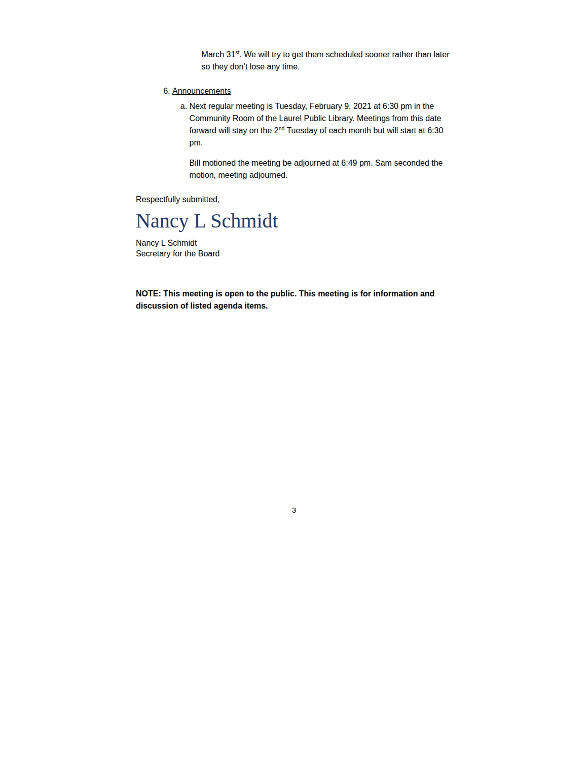March 31st. We will try to get them scheduled sooner rather than later so they don’t lose any time.
Announcements
Next regular meeting is Tuesday, February 9, 2021 at 6:30 pm in the Community Room of the Laurel Public Library. Meetings from this date forward will stay on the 2nd Tuesday of each month but will start at 6:30 pm.
Bill motioned the meeting be adjourned at 6:49 pm. Sam seconded the motion, meeting adjourned.
Respectfully submitted,
Nancy L Schmidt
Nancy L Schmidt
Secretary for the Board
NOTE: This meeting is open to the public. This meeting is for information and discussion of listed agenda items.
3